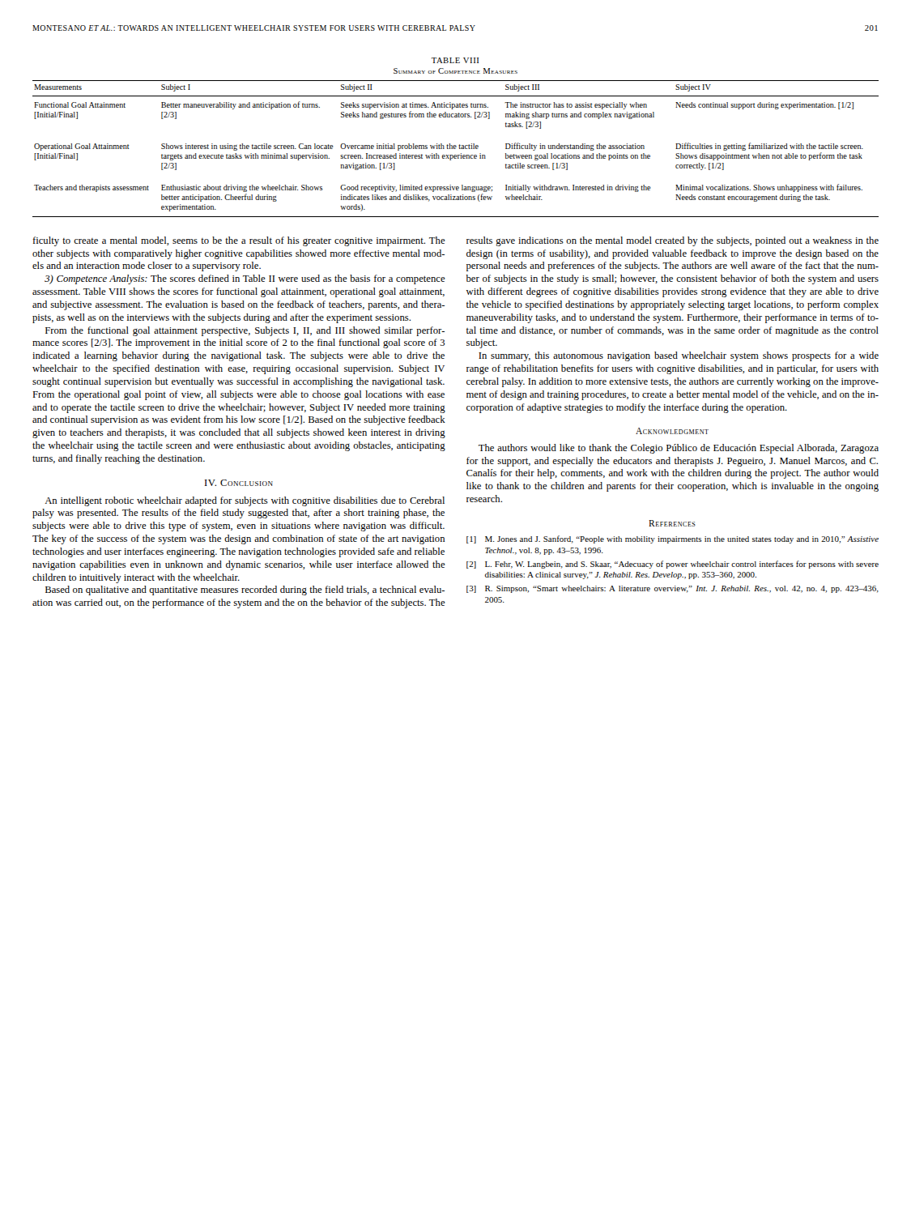Montesano et al.: Towards an Intelligent Wheelchair System for Users With Cerebral Palsy 201
TABLE VIII Summary of Competence Measures
| Measurements | Subject I | Subject II | Subject III | Subject IV |
| --- | --- | --- | --- | --- |
| Functional Goal Attainment [Initial/Final] | Better maneuverability and anticipation of turns. [2/3] | Seeks supervision at times. Anticipates turns. Seeks hand gestures from the educators. [2/3] | The instructor has to assist especially when making sharp turns and complex navigational tasks. [2/3] | Needs continual support during experimentation. [1/2] |
| Operational Goal Attainment [Initial/Final] | Shows interest in using the tactile screen. Can locate targets and execute tasks with minimal supervision. [2/3] | Overcame initial problems with the tactile screen. Increased interest with experience in navigation. [1/3] | Difficulty in understanding the association between goal locations and the points on the tactile screen. [1/3] | Difficulties in getting familiarized with the tactile screen. Shows disappointment when not able to perform the task correctly. [1/2] |
| Teachers and therapists assessment | Enthusiastic about driving the wheelchair. Shows better anticipation. Cheerful during experimentation. | Good receptivity, limited expressive language; indicates likes and dislikes, vocalizations (few words). | Initially withdrawn. Interested in driving the wheelchair. | Minimal vocalizations. Shows unhappiness with failures. Needs constant encouragement during the task. |
ficulty to create a mental model, seems to be the a result of his greater cognitive impairment. The other subjects with comparatively higher cognitive capabilities showed more effective mental models and an interaction mode closer to a supervisory role.
3) Competence Analysis: The scores defined in Table II were used as the basis for a competence assessment. Table VIII shows the scores for functional goal attainment, operational goal attainment, and subjective assessment. The evaluation is based on the feedback of teachers, parents, and therapists, as well as on the interviews with the subjects during and after the experiment sessions.
From the functional goal attainment perspective, Subjects I, II, and III showed similar performance scores [2/3]. The improvement in the initial score of 2 to the final functional goal score of 3 indicated a learning behavior during the navigational task. The subjects were able to drive the wheelchair to the specified destination with ease, requiring occasional supervision. Subject IV sought continual supervision but eventually was successful in accomplishing the navigational task. From the operational goal point of view, all subjects were able to choose goal locations with ease and to operate the tactile screen to drive the wheelchair; however, Subject IV needed more training and continual supervision as was evident from his low score [1/2]. Based on the subjective feedback given to teachers and therapists, it was concluded that all subjects showed keen interest in driving the wheelchair using the tactile screen and were enthusiastic about avoiding obstacles, anticipating turns, and finally reaching the destination.
IV. Conclusion
An intelligent robotic wheelchair adapted for subjects with cognitive disabilities due to Cerebral palsy was presented. The results of the field study suggested that, after a short training phase, the subjects were able to drive this type of system, even in situations where navigation was difficult. The key of the success of the system was the design and combination of state of the art navigation technologies and user interfaces engineering. The navigation technologies provided safe and reliable navigation capabilities even in unknown and dynamic scenarios, while user interface allowed the children to intuitively interact with the wheelchair.
Based on qualitative and quantitative measures recorded during the field trials, a technical evaluation was carried out, on the performance of the system and the on the behavior of the subjects. The results gave indications on the mental model created by the subjects, pointed out a weakness in the design (in terms of usability), and provided valuable feedback to improve the design based on the personal needs and preferences of the subjects. The authors are well aware of the fact that the number of subjects in the study is small; however, the consistent behavior of both the system and users with different degrees of cognitive disabilities provides strong evidence that they are able to drive the vehicle to specified destinations by appropriately selecting target locations, to perform complex maneuverability tasks, and to understand the system. Furthermore, their performance in terms of total time and distance, or number of commands, was in the same order of magnitude as the control subject.
In summary, this autonomous navigation based wheelchair system shows prospects for a wide range of rehabilitation benefits for users with cognitive disabilities, and in particular, for users with cerebral palsy. In addition to more extensive tests, the authors are currently working on the improvement of design and training procedures, to create a better mental model of the vehicle, and on the incorporation of adaptive strategies to modify the interface during the operation.
Acknowledgment
The authors would like to thank the Colegio Público de Educación Especial Alborada, Zaragoza for the support, and especially the educators and therapists J. Pegueiro, J. Manuel Marcos, and C. Canalís for their help, comments, and work with the children during the project. The author would like to thank to the children and parents for their cooperation, which is invaluable in the ongoing research.
References
M. Jones and J. Sanford, “People with mobility impairments in the united states today and in 2010,” Assistive Technol., vol. 8, pp. 43–53, 1996.
L. Fehr, W. Langbein, and S. Skaar, “Adecuacy of power wheelchair control interfaces for persons with severe disabilities: A clinical survey,” J. Rehabil. Res. Develop., pp. 353–360, 2000.
R. Simpson, “Smart wheelchairs: A literature overview,” Int. J. Rehabil. Res., vol. 42, no. 4, pp. 423–436, 2005.